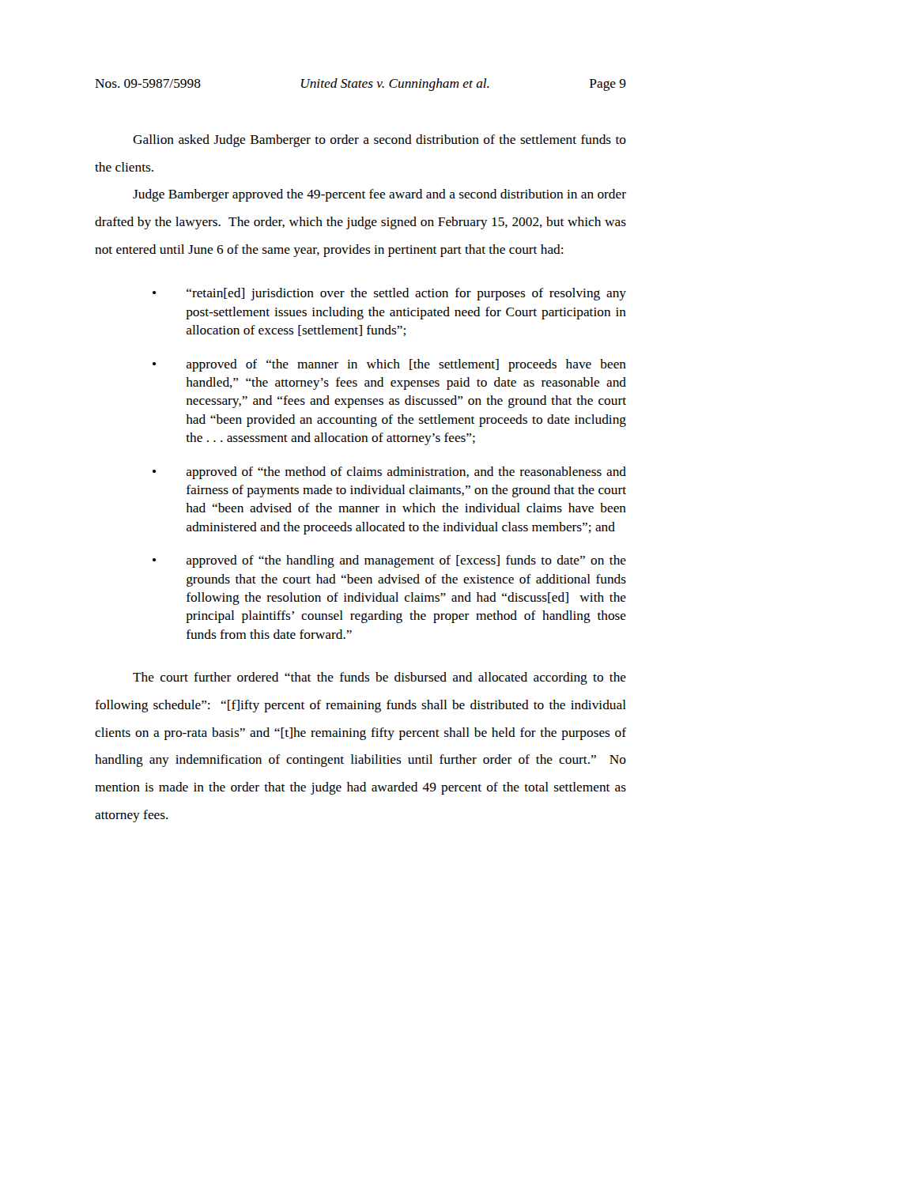Nos. 09-5987/5998 United States v. Cunningham et al. Page 9
Gallion asked Judge Bamberger to order a second distribution of the settlement funds to the clients.
Judge Bamberger approved the 49-percent fee award and a second distribution in an order drafted by the lawyers. The order, which the judge signed on February 15, 2002, but which was not entered until June 6 of the same year, provides in pertinent part that the court had:
“retain[ed] jurisdiction over the settled action for purposes of resolving any post-settlement issues including the anticipated need for Court participation in allocation of excess [settlement] funds”;
approved of “the manner in which [the settlement] proceeds have been handled,” “the attorney’s fees and expenses paid to date as reasonable and necessary,” and “fees and expenses as discussed” on the ground that the court had “been provided an accounting of the settlement proceeds to date including the . . . assessment and allocation of attorney’s fees”;
approved of “the method of claims administration, and the reasonableness and fairness of payments made to individual claimants,” on the ground that the court had “been advised of the manner in which the individual claims have been administered and the proceeds allocated to the individual class members”; and
approved of “the handling and management of [excess] funds to date” on the grounds that the court had “been advised of the existence of additional funds following the resolution of individual claims” and had “discuss[ed] with the principal plaintiffs’ counsel regarding the proper method of handling those funds from this date forward.”
The court further ordered “that the funds be disbursed and allocated according to the following schedule”: “[f]ifty percent of remaining funds shall be distributed to the individual clients on a pro-rata basis” and “[t]he remaining fifty percent shall be held for the purposes of handling any indemnification of contingent liabilities until further order of the court.” No mention is made in the order that the judge had awarded 49 percent of the total settlement as attorney fees.